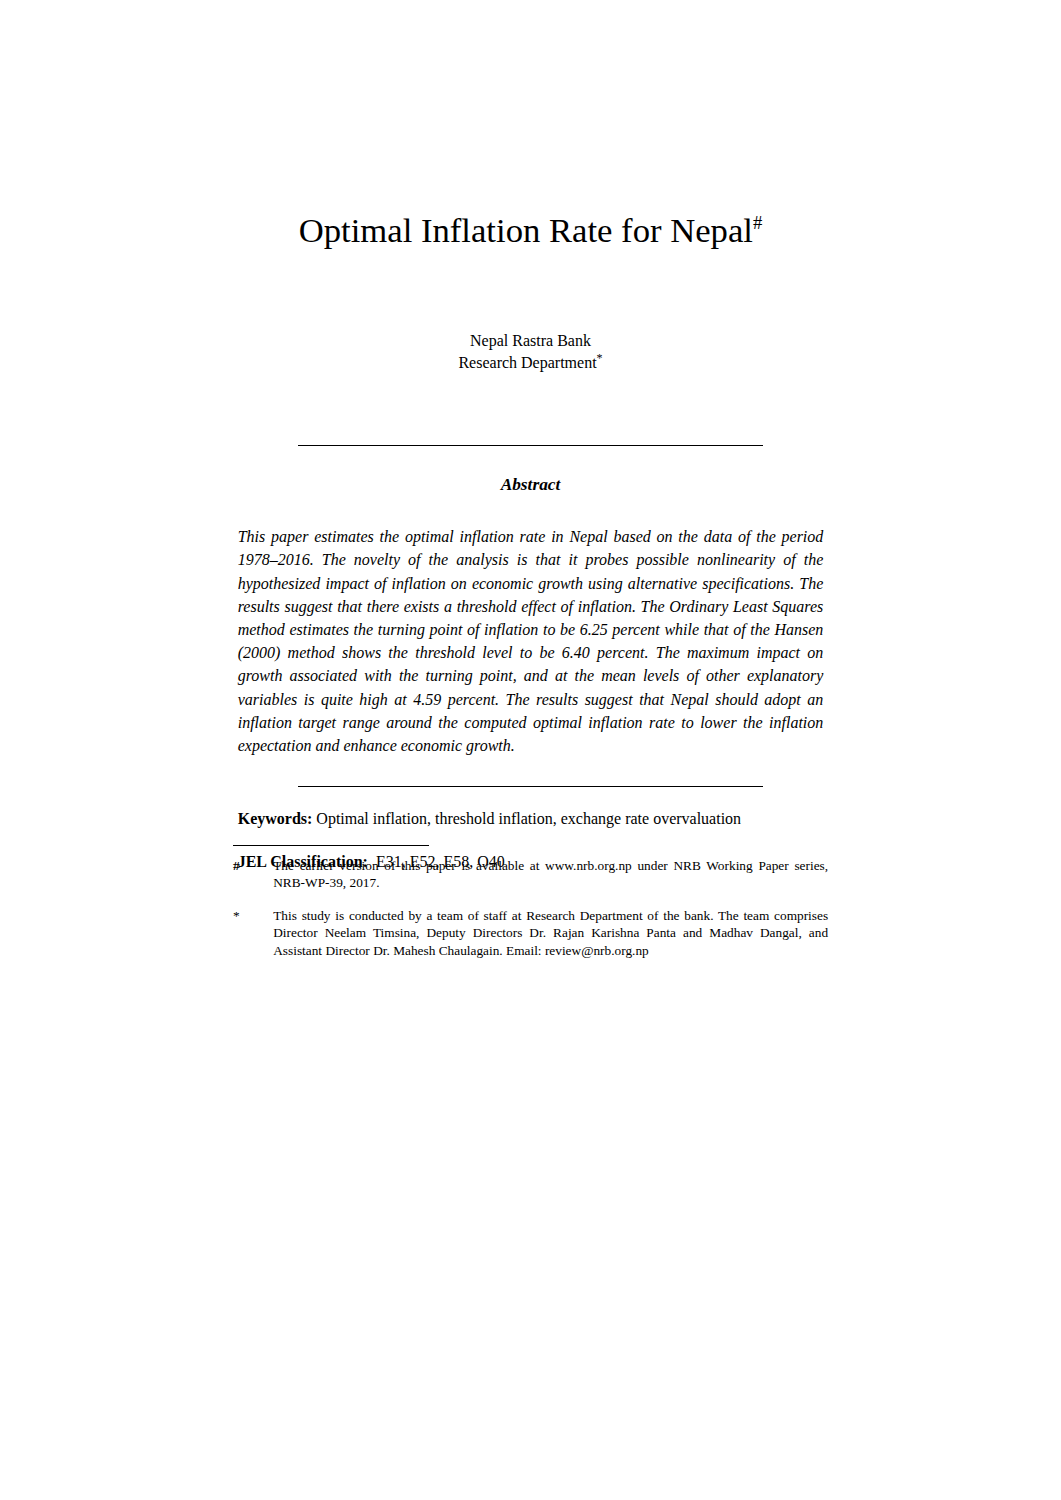Optimal Inflation Rate for Nepal#
Nepal Rastra Bank
Research Department*
Abstract
This paper estimates the optimal inflation rate in Nepal based on the data of the period 1978–2016. The novelty of the analysis is that it probes possible nonlinearity of the hypothesized impact of inflation on economic growth using alternative specifications. The results suggest that there exists a threshold effect of inflation. The Ordinary Least Squares method estimates the turning point of inflation to be 6.25 percent while that of the Hansen (2000) method shows the threshold level to be 6.40 percent. The maximum impact on growth associated with the turning point, and at the mean levels of other explanatory variables is quite high at 4.59 percent. The results suggest that Nepal should adopt an inflation target range around the computed optimal inflation rate to lower the inflation expectation and enhance economic growth.
Keywords: Optimal inflation, threshold inflation, exchange rate overvaluation
JEL Classification: E31, E52, E58, O40
#
The earlier version of this paper is available at www.nrb.org.np under NRB Working Paper series, NRB-WP-39, 2017.
*
This study is conducted by a team of staff at Research Department of the bank. The team comprises Director Neelam Timsina, Deputy Directors Dr. Rajan Karishna Panta and Madhav Dangal, and Assistant Director Dr. Mahesh Chaulagain. Email: review@nrb.org.np